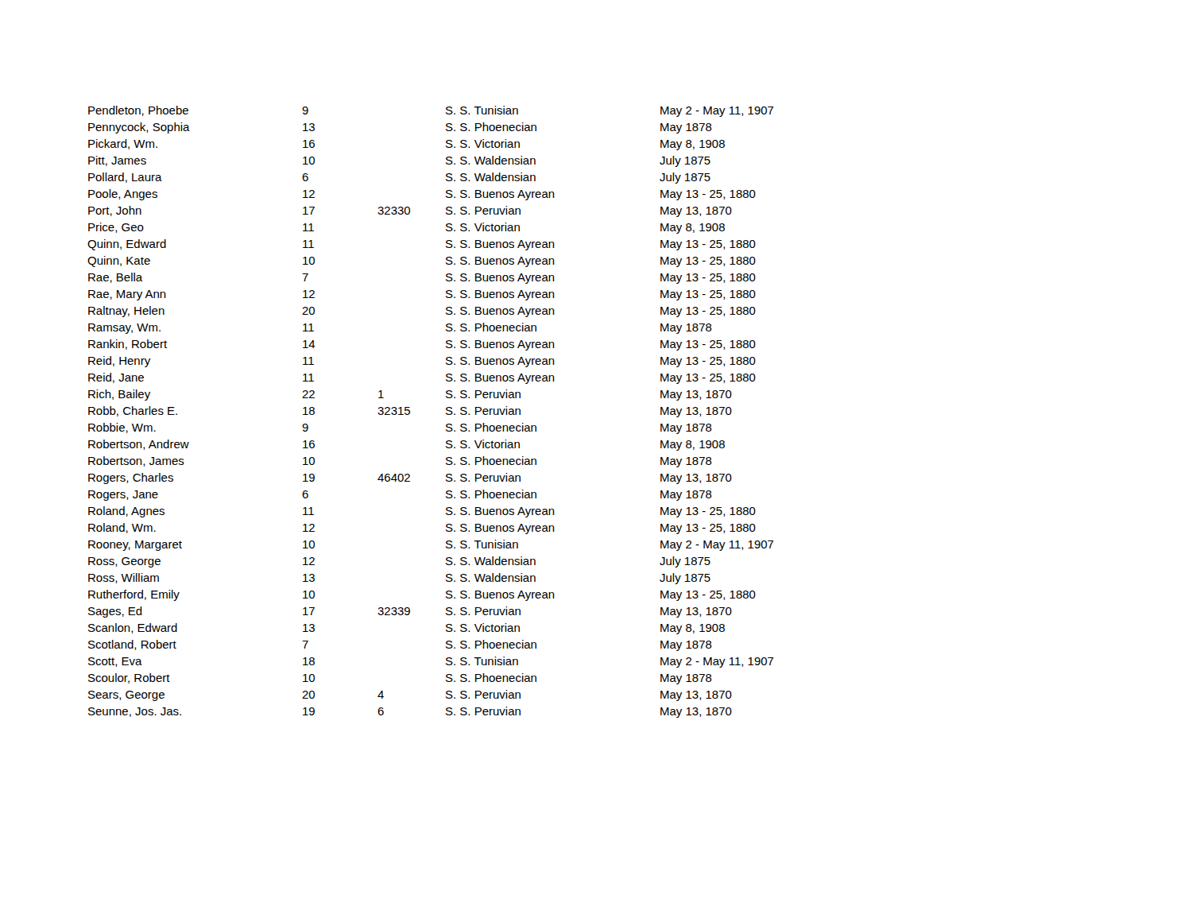| Pendleton, Phoebe | 9 | | S. S. Tunisian | May 2 - May 11, 1907 |
| Pennycock, Sophia | 13 | | S. S. Phoenecian | May 1878 |
| Pickard, Wm. | 16 | | S. S. Victorian | May 8, 1908 |
| Pitt, James | 10 | | S. S. Waldensian | July 1875 |
| Pollard, Laura | 6 | | S. S. Waldensian | July 1875 |
| Poole, Anges | 12 | | S. S. Buenos Ayrean | May 13 - 25, 1880 |
| Port, John | 17 | 32330 | S. S. Peruvian | May 13, 1870 |
| Price, Geo | 11 | | S. S. Victorian | May 8, 1908 |
| Quinn, Edward | 11 | | S. S. Buenos Ayrean | May 13 - 25, 1880 |
| Quinn, Kate | 10 | | S. S. Buenos Ayrean | May 13 - 25, 1880 |
| Rae, Bella | 7 | | S. S. Buenos Ayrean | May 13 - 25, 1880 |
| Rae, Mary Ann | 12 | | S. S. Buenos Ayrean | May 13 - 25, 1880 |
| Raltnay, Helen | 20 | | S. S. Buenos Ayrean | May 13 - 25, 1880 |
| Ramsay, Wm. | 11 | | S. S. Phoenecian | May 1878 |
| Rankin, Robert | 14 | | S. S. Buenos Ayrean | May 13 - 25, 1880 |
| Reid, Henry | 11 | | S. S. Buenos Ayrean | May 13 - 25, 1880 |
| Reid, Jane | 11 | | S. S. Buenos Ayrean | May 13 - 25, 1880 |
| Rich, Bailey | 22 | 1 | S. S. Peruvian | May 13, 1870 |
| Robb, Charles E. | 18 | 32315 | S. S. Peruvian | May 13, 1870 |
| Robbie, Wm. | 9 | | S. S. Phoenecian | May 1878 |
| Robertson, Andrew | 16 | | S. S. Victorian | May 8, 1908 |
| Robertson, James | 10 | | S. S. Phoenecian | May 1878 |
| Rogers, Charles | 19 | 46402 | S. S. Peruvian | May 13, 1870 |
| Rogers, Jane | 6 | | S. S. Phoenecian | May 1878 |
| Roland, Agnes | 11 | | S. S. Buenos Ayrean | May 13 - 25, 1880 |
| Roland, Wm. | 12 | | S. S. Buenos Ayrean | May 13 - 25, 1880 |
| Rooney, Margaret | 10 | | S. S. Tunisian | May 2 - May 11, 1907 |
| Ross, George | 12 | | S. S. Waldensian | July 1875 |
| Ross, William | 13 | | S. S. Waldensian | July 1875 |
| Rutherford, Emily | 10 | | S. S. Buenos Ayrean | May 13 - 25, 1880 |
| Sages, Ed | 17 | 32339 | S. S. Peruvian | May 13, 1870 |
| Scanlon, Edward | 13 | | S. S. Victorian | May 8, 1908 |
| Scotland, Robert | 7 | | S. S. Phoenecian | May 1878 |
| Scott, Eva | 18 | | S. S. Tunisian | May 2 - May 11, 1907 |
| Scoulor, Robert | 10 | | S. S. Phoenecian | May 1878 |
| Sears, George | 20 | 4 | S. S. Peruvian | May 13, 1870 |
| Seunne, Jos. Jas. | 19 | 6 | S. S. Peruvian | May 13, 1870 |